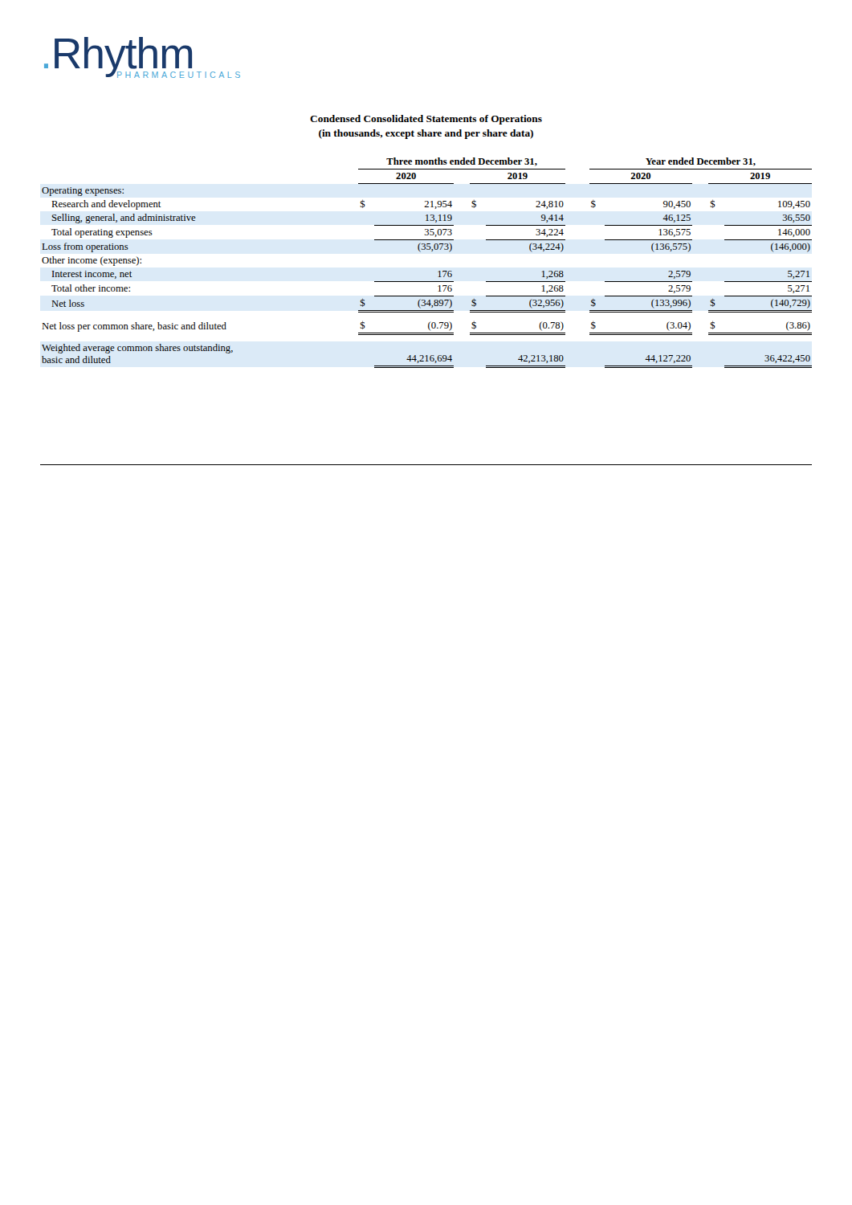. Rhythm
PHARMACEUTICALS
Condensed Consolidated Statements of Operations
(in thousands, except share and per share data)
| | Three months ended December 31, | | Year ended December 31, |
| | 2020 | | 2019 | | 2020 | | 2019 |
| Operating expenses: | | | | | | | | | | | |
| Research and development | $ | 21,954 | | $ | 24,810 | | $ | 90,450 | | $ | 109,450 |
| Selling, general, and administrative | | 13,119 | | | 9,414 | | | 46,125 | | | 36,550 |
| Total operating expenses | | 35,073 | | | 34,224 | | | 136,575 | | | 146,000 |
| Loss from operations | | (35,073) | | | (34,224) | | | (136,575) | | | (146,000) |
| Other income (expense): | | | | | | | | | | | |
| Interest income, net | | 176 | | | 1,268 | | | 2,579 | | | 5,271 |
| Total other income: | | 176 | | | 1,268 | | | 2,579 | | | 5,271 |
| Net loss | $ | (34,897) | | $ | (32,956) | | $ | (133,996) | | $ | (140,729) |
| Net loss per common share, basic and diluted | $ | (0.79) | | $ | (0.78) | | $ | (3.04) | | $ | (3.86) |
| Weighted average common shares outstanding, basic and diluted | | 44,216,694 | | | 42,213,180 | | | 44,127,220 | | | 36,422,450 |